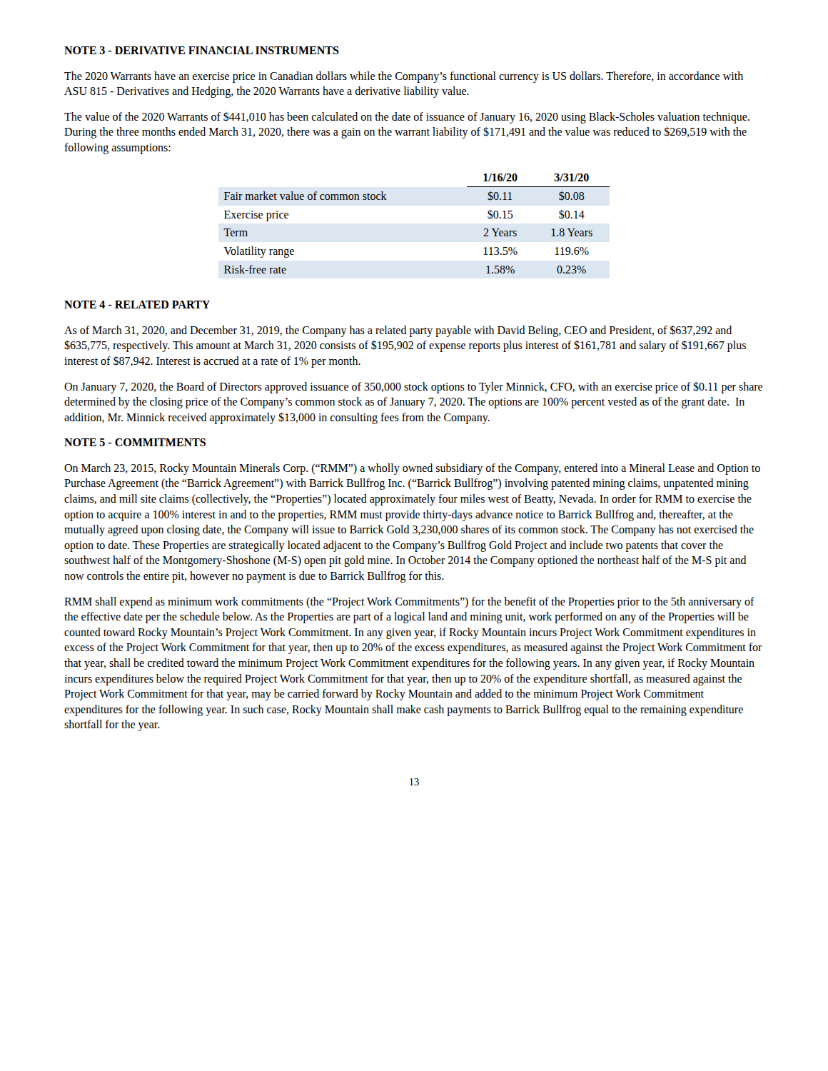NOTE 3 - DERIVATIVE FINANCIAL INSTRUMENTS
The 2020 Warrants have an exercise price in Canadian dollars while the Company’s functional currency is US dollars. Therefore, in accordance with ASU 815 - Derivatives and Hedging, the 2020 Warrants have a derivative liability value.
The value of the 2020 Warrants of $441,010 has been calculated on the date of issuance of January 16, 2020 using Black-Scholes valuation technique. During the three months ended March 31, 2020, there was a gain on the warrant liability of $171,491 and the value was reduced to $269,519 with the following assumptions:
| | 1/16/20 | 3/31/20 |
| --- | --- | --- |
| Fair market value of common stock | $0.11 | $0.08 |
| Exercise price | $0.15 | $0.14 |
| Term | 2 Years | 1.8 Years |
| Volatility range | 113.5% | 119.6% |
| Risk-free rate | 1.58% | 0.23% |
NOTE 4 - RELATED PARTY
As of March 31, 2020, and December 31, 2019, the Company has a related party payable with David Beling, CEO and President, of $637,292 and $635,775, respectively. This amount at March 31, 2020 consists of $195,902 of expense reports plus interest of $161,781 and salary of $191,667 plus interest of $87,942. Interest is accrued at a rate of 1% per month.
On January 7, 2020, the Board of Directors approved issuance of 350,000 stock options to Tyler Minnick, CFO, with an exercise price of $0.11 per share determined by the closing price of the Company’s common stock as of January 7, 2020. The options are 100% percent vested as of the grant date. In addition, Mr. Minnick received approximately $13,000 in consulting fees from the Company.
NOTE 5 - COMMITMENTS
On March 23, 2015, Rocky Mountain Minerals Corp. (“RMM”) a wholly owned subsidiary of the Company, entered into a Mineral Lease and Option to Purchase Agreement (the “Barrick Agreement”) with Barrick Bullfrog Inc. (“Barrick Bullfrog”) involving patented mining claims, unpatented mining claims, and mill site claims (collectively, the “Properties”) located approximately four miles west of Beatty, Nevada. In order for RMM to exercise the option to acquire a 100% interest in and to the properties, RMM must provide thirty-days advance notice to Barrick Bullfrog and, thereafter, at the mutually agreed upon closing date, the Company will issue to Barrick Gold 3,230,000 shares of its common stock. The Company has not exercised the option to date. These Properties are strategically located adjacent to the Company’s Bullfrog Gold Project and include two patents that cover the southwest half of the Montgomery-Shoshone (M-S) open pit gold mine. In October 2014 the Company optioned the northeast half of the M-S pit and now controls the entire pit, however no payment is due to Barrick Bullfrog for this.
RMM shall expend as minimum work commitments (the “Project Work Commitments”) for the benefit of the Properties prior to the 5th anniversary of the effective date per the schedule below. As the Properties are part of a logical land and mining unit, work performed on any of the Properties will be counted toward Rocky Mountain’s Project Work Commitment. In any given year, if Rocky Mountain incurs Project Work Commitment expenditures in excess of the Project Work Commitment for that year, then up to 20% of the excess expenditures, as measured against the Project Work Commitment for that year, shall be credited toward the minimum Project Work Commitment expenditures for the following years. In any given year, if Rocky Mountain incurs expenditures below the required Project Work Commitment for that year, then up to 20% of the expenditure shortfall, as measured against the Project Work Commitment for that year, may be carried forward by Rocky Mountain and added to the minimum Project Work Commitment expenditures for the following year. In such case, Rocky Mountain shall make cash payments to Barrick Bullfrog equal to the remaining expenditure shortfall for the year.
13